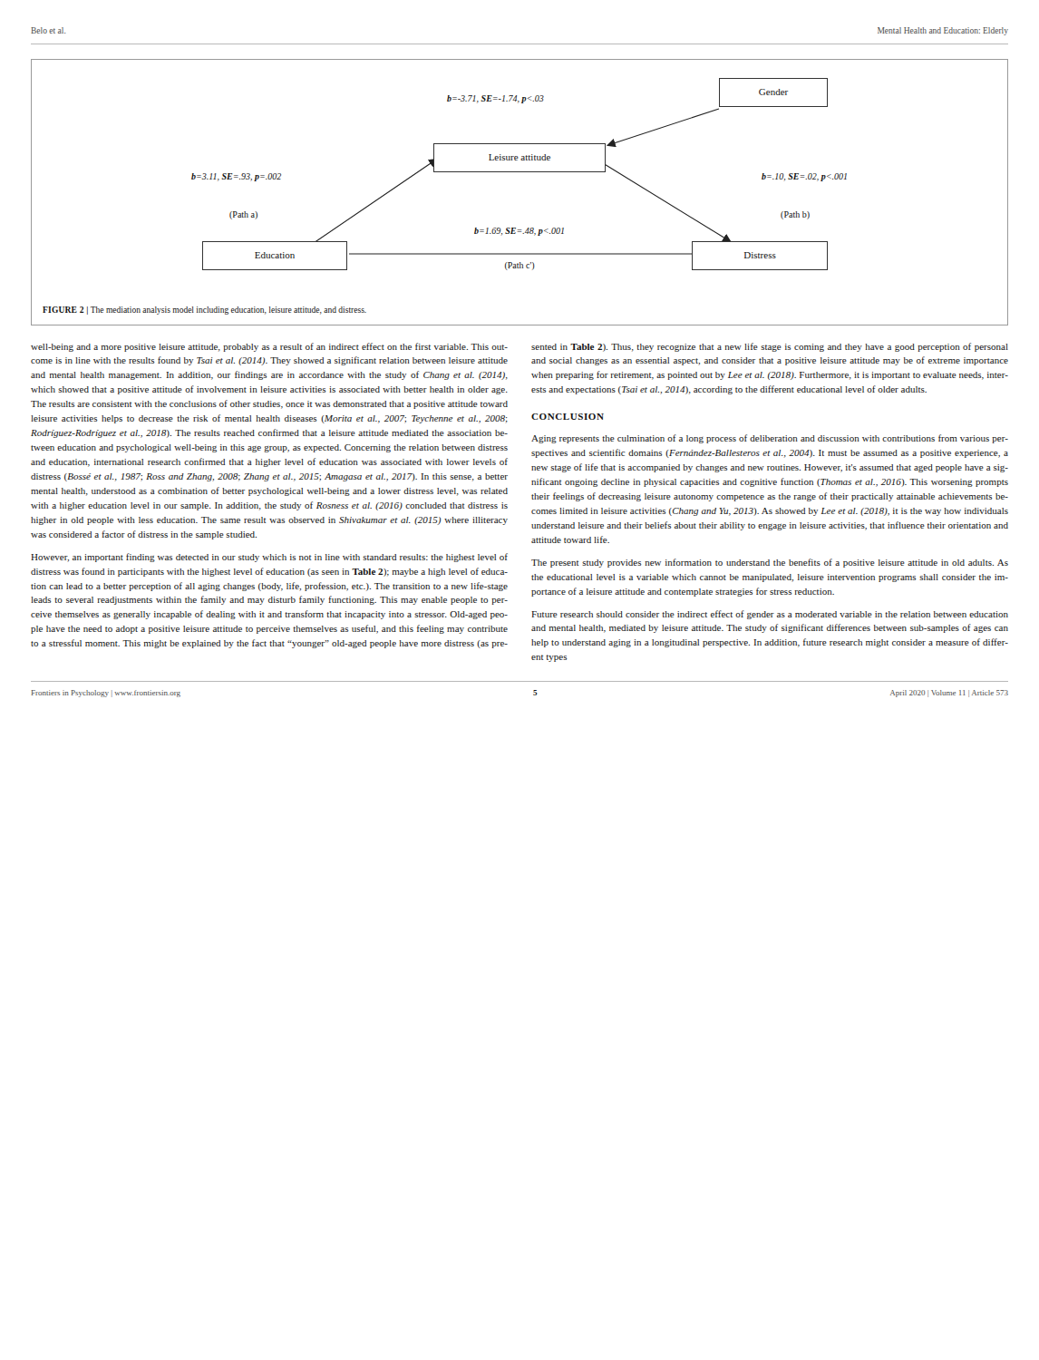Belo et al.
Mental Health and Education: Elderly
Gender
Leisure attitude
Education
Distress
b=-3.71, SE=-1.74, p<.03
b=3.11, SE=.93, p=.002
(Path a)
b=.10, SE=.02, p<.001
(Path b)
b=1.69, SE=.48, p<.001
(Path c')
FIGURE 2 | The mediation analysis model including education, leisure attitude, and distress.
well-being and a more positive leisure attitude, probably as a result of an indirect effect on the first variable. This outcome is in line with the results found by Tsai et al. (2014). They showed a significant relation between leisure attitude and mental health management. In addition, our findings are in accordance with the study of Chang et al. (2014), which showed that a positive attitude of involvement in leisure activities is associated with better health in older age. The results are consistent with the conclusions of other studies, once it was demonstrated that a positive attitude toward leisure activities helps to decrease the risk of mental health diseases (Morita et al., 2007; Teychenne et al., 2008; Rodríguez-Rodríguez et al., 2018). The results reached confirmed that a leisure attitude mediated the association between education and psychological well-being in this age group, as expected. Concerning the relation between distress and education, international research confirmed that a higher level of education was associated with lower levels of distress (Bossé et al., 1987; Ross and Zhang, 2008; Zhang et al., 2015; Amagasa et al., 2017). In this sense, a better mental health, understood as a combination of better psychological well-being and a lower distress level, was related with a higher education level in our sample. In addition, the study of Rosness et al. (2016) concluded that distress is higher in old people with less education. The same result was observed in Shivakumar et al. (2015) where illiteracy was considered a factor of distress in the sample studied.
However, an important finding was detected in our study which is not in line with standard results: the highest level of distress was found in participants with the highest level of education (as seen in Table 2); maybe a high level of education can lead to a better perception of all aging changes (body, life, profession, etc.). The transition to a new life-stage leads to several readjustments within the family and may disturb family functioning. This may enable people to perceive themselves as generally incapable of dealing with it and transform that incapacity into a stressor. Old-aged people have the need to adopt a positive leisure attitude to perceive themselves as useful, and this feeling may contribute to a stressful moment. This might be explained by the fact that “younger” old-aged people have more distress (as presented in Table 2). Thus, they recognize that a new life stage is coming and they have a good perception of personal and social changes as an essential aspect, and consider that a positive leisure attitude may be of extreme importance when preparing for retirement, as pointed out by Lee et al. (2018). Furthermore, it is important to evaluate needs, interests and expectations (Tsai et al., 2014), according to the different educational level of older adults.
CONCLUSION
Aging represents the culmination of a long process of deliberation and discussion with contributions from various perspectives and scientific domains (Fernández-Ballesteros et al., 2004). It must be assumed as a positive experience, a new stage of life that is accompanied by changes and new routines. However, it's assumed that aged people have a significant ongoing decline in physical capacities and cognitive function (Thomas et al., 2016). This worsening prompts their feelings of decreasing leisure autonomy competence as the range of their practically attainable achievements becomes limited in leisure activities (Chang and Yu, 2013). As showed by Lee et al. (2018), it is the way how individuals understand leisure and their beliefs about their ability to engage in leisure activities, that influence their orientation and attitude toward life.
The present study provides new information to understand the benefits of a positive leisure attitude in old adults. As the educational level is a variable which cannot be manipulated, leisure intervention programs shall consider the importance of a leisure attitude and contemplate strategies for stress reduction.
Future research should consider the indirect effect of gender as a moderated variable in the relation between education and mental health, mediated by leisure attitude. The study of significant differences between sub-samples of ages can help to understand aging in a longitudinal perspective. In addition, future research might consider a measure of different types
Frontiers in Psychology | www.frontiersin.org
5
April 2020 | Volume 11 | Article 573